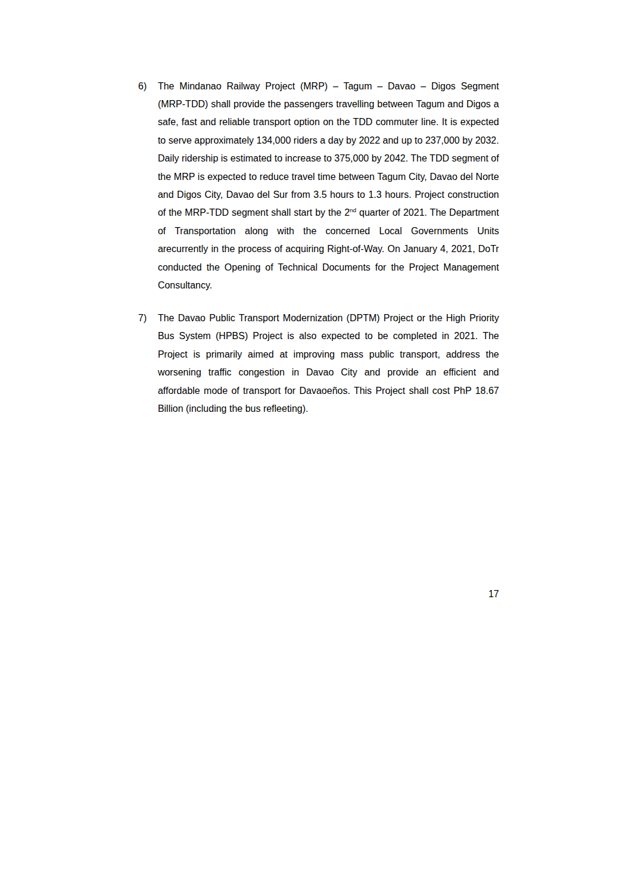6) The Mindanao Railway Project (MRP) – Tagum – Davao – Digos Segment (MRP-TDD) shall provide the passengers travelling between Tagum and Digos a safe, fast and reliable transport option on the TDD commuter line. It is expected to serve approximately 134,000 riders a day by 2022 and up to 237,000 by 2032. Daily ridership is estimated to increase to 375,000 by 2042. The TDD segment of the MRP is expected to reduce travel time between Tagum City, Davao del Norte and Digos City, Davao del Sur from 3.5 hours to 1.3 hours. Project construction of the MRP-TDD segment shall start by the 2nd quarter of 2021. The Department of Transportation along with the concerned Local Governments Units arecurrently in the process of acquiring Right-of-Way. On January 4, 2021, DoTr conducted the Opening of Technical Documents for the Project Management Consultancy.
7) The Davao Public Transport Modernization (DPTM) Project or the High Priority Bus System (HPBS) Project is also expected to be completed in 2021. The Project is primarily aimed at improving mass public transport, address the worsening traffic congestion in Davao City and provide an efficient and affordable mode of transport for Davaoeños. This Project shall cost PhP 18.67 Billion (including the bus refleeting).
17